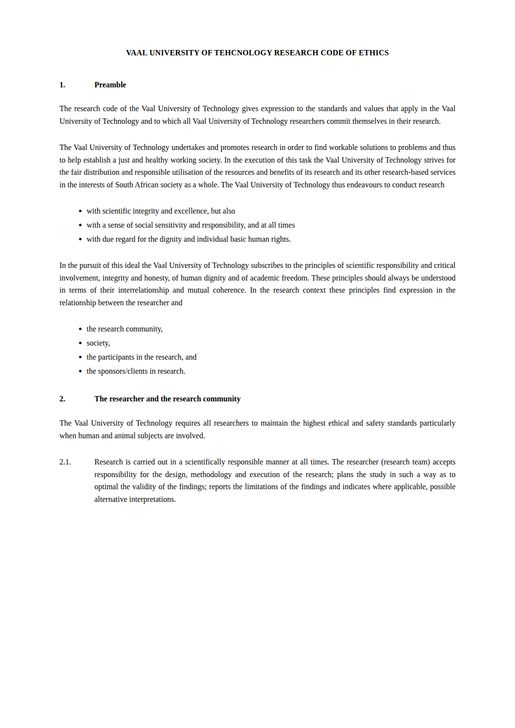VAAL UNIVERSITY OF TEHCNOLOGY RESEARCH CODE OF ETHICS
1. Preamble
The research code of the Vaal University of Technology gives expression to the standards and values that apply in the Vaal University of Technology and to which all Vaal University of Technology researchers commit themselves in their research.
The Vaal University of Technology undertakes and promotes research in order to find workable solutions to problems and thus to help establish a just and healthy working society. In the execution of this task the Vaal University of Technology strives for the fair distribution and responsible utilisation of the resources and benefits of its research and its other research-based services in the interests of South African society as a whole. The Vaal University of Technology thus endeavours to conduct research
with scientific integrity and excellence, but also
with a sense of social sensitivity and responsibility, and at all times
with due regard for the dignity and individual basic human rights.
In the pursuit of this ideal the Vaal University of Technology subscribes to the principles of scientific responsibility and critical involvement, integrity and honesty, of human dignity and of academic freedom. These principles should always be understood in terms of their interrelationship and mutual coherence. In the research context these principles find expression in the relationship between the researcher and
the research community,
society,
the participants in the research, and
the sponsors/clients in research.
2. The researcher and the research community
The Vaal University of Technology requires all researchers to maintain the highest ethical and safety standards particularly when human and animal subjects are involved.
2.1.
Research is carried out in a scientifically responsible manner at all times. The researcher (research team) accepts responsibility for the design, methodology and execution of the research; plans the study in such a way as to optimal the validity of the findings; reports the limitations of the findings and indicates where applicable, possible alternative interpretations.